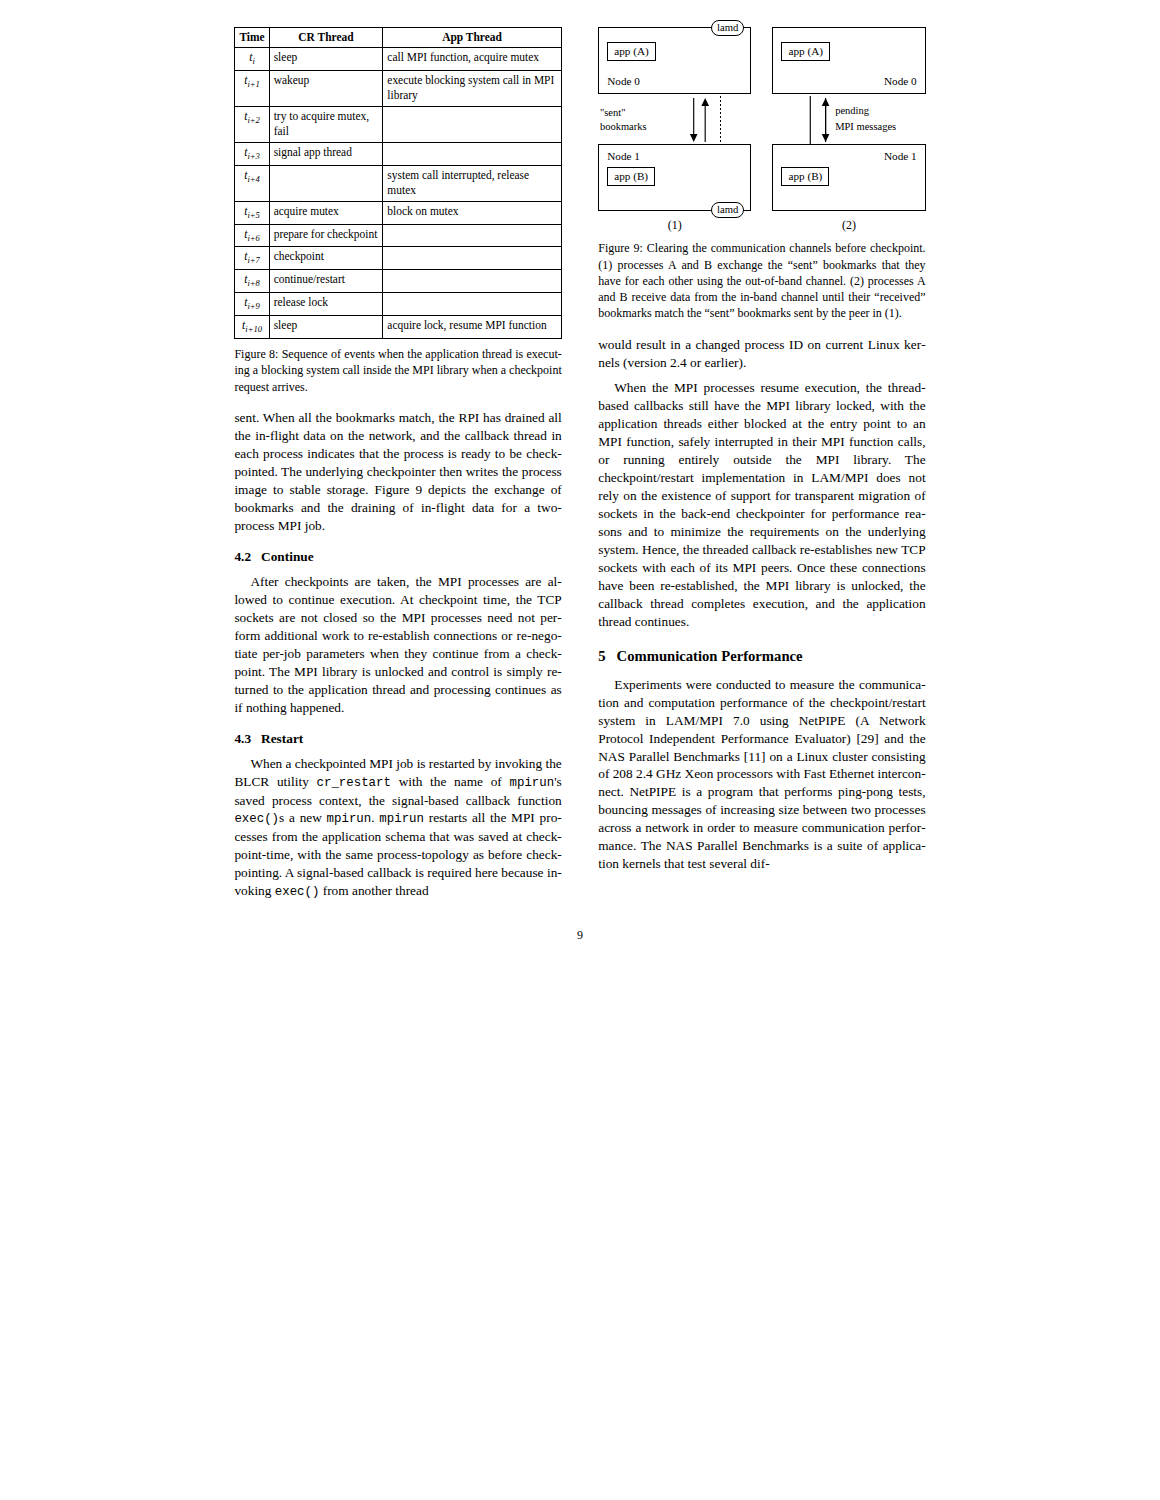| Time | CR Thread | App Thread |
| --- | --- | --- |
| t i | sleep | call MPI function, acquire mutex |
| t i+1 | wakeup | execute blocking system call in MPI library |
| t i+2 | try to acquire mutex, fail | |
| t i+3 | signal app thread | |
| t i+4 | | system call interrupted, release mutex |
| t i+5 | acquire mutex | block on mutex |
| t i+6 | prepare for checkpoint | |
| t i+7 | checkpoint | |
| t i+8 | continue/restart | |
| t i+9 | release lock | |
| t i+10 | sleep | acquire lock, resume MPI function |
Figure 8: Sequence of events when the application thread is executing a blocking system call inside the MPI library when a checkpoint request arrives.
sent. When all the bookmarks match, the RPI has drained all the in-flight data on the network, and the callback thread in each process indicates that the process is ready to be checkpointed. The underlying checkpointer then writes the process image to stable storage. Figure 9 depicts the exchange of bookmarks and the draining of in-flight data for a two-process MPI job.
4.2 Continue
After checkpoints are taken, the MPI processes are allowed to continue execution. At checkpoint time, the TCP sockets are not closed so the MPI processes need not perform additional work to re-establish connections or re-negotiate per-job parameters when they continue from a checkpoint. The MPI library is unlocked and control is simply returned to the application thread and processing continues as if nothing happened.
4.3 Restart
When a checkpointed MPI job is restarted by invoking the BLCR utility cr_restart with the name of mpirun's saved process context, the signal-based callback function exec()s a new mpirun. mpirun restarts all the MPI processes from the application schema that was saved at checkpoint-time, with the same process-topology as before checkpointing. A signal-based callback is required here because invoking exec() from another thread
lamd app (A) Node 0
"sent" bookmarks
Node 1 app (B) lamd
(1)
app (A) Node 0
pending MPI messages
Node 1 app (B)
(2)
Figure 9: Clearing the communication channels before checkpoint. (1) processes A and B exchange the “sent” bookmarks that they have for each other using the out-of-band channel. (2) processes A and B receive data from the in-band channel until their “received” bookmarks match the “sent” bookmarks sent by the peer in (1).
would result in a changed process ID on current Linux kernels (version 2.4 or earlier).
When the MPI processes resume execution, the thread-based callbacks still have the MPI library locked, with the application threads either blocked at the entry point to an MPI function, safely interrupted in their MPI function calls, or running entirely outside the MPI library. The checkpoint/restart implementation in LAM/MPI does not rely on the existence of support for transparent migration of sockets in the back-end checkpointer for performance reasons and to minimize the requirements on the underlying system. Hence, the threaded callback re-establishes new TCP sockets with each of its MPI peers. Once these connections have been re-established, the MPI library is unlocked, the callback thread completes execution, and the application thread continues.
5 Communication Performance
Experiments were conducted to measure the communication and computation performance of the checkpoint/restart system in LAM/MPI 7.0 using NetPIPE (A Network Protocol Independent Performance Evaluator) [29] and the NAS Parallel Benchmarks [11] on a Linux cluster consisting of 208 2.4 GHz Xeon processors with Fast Ethernet interconnect. NetPIPE is a program that performs ping-pong tests, bouncing messages of increasing size between two processes across a network in order to measure communication performance. The NAS Parallel Benchmarks is a suite of application kernels that test several dif-
9